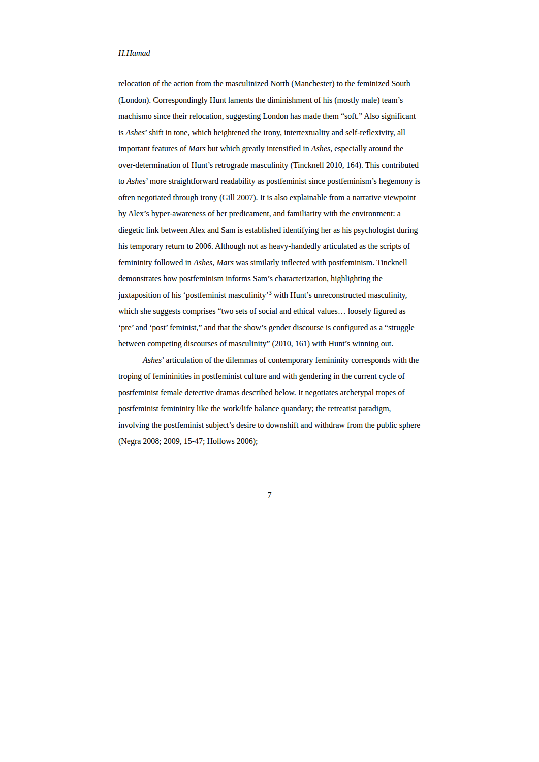H.Hamad
relocation of the action from the masculinized North (Manchester) to the feminized South (London). Correspondingly Hunt laments the diminishment of his (mostly male) team’s machismo since their relocation, suggesting London has made them “soft.” Also significant is Ashes’ shift in tone, which heightened the irony, intertextuality and self-reflexivity, all important features of Mars but which greatly intensified in Ashes, especially around the over-determination of Hunt’s retrograde masculinity (Tincknell 2010, 164). This contributed to Ashes’ more straightforward readability as postfeminist since postfeminism’s hegemony is often negotiated through irony (Gill 2007). It is also explainable from a narrative viewpoint by Alex’s hyper-awareness of her predicament, and familiarity with the environment: a diegetic link between Alex and Sam is established identifying her as his psychologist during his temporary return to 2006. Although not as heavy-handedly articulated as the scripts of femininity followed in Ashes, Mars was similarly inflected with postfeminism. Tincknell demonstrates how postfeminism informs Sam’s characterization, highlighting the juxtaposition of his ‘postfeminist masculinity’3 with Hunt’s unreconstructed masculinity, which she suggests comprises “two sets of social and ethical values… loosely figured as ‘pre’ and ‘post’ feminist,” and that the show’s gender discourse is configured as a “struggle between competing discourses of masculinity” (2010, 161) with Hunt’s winning out.
Ashes’ articulation of the dilemmas of contemporary femininity corresponds with the troping of femininities in postfeminist culture and with gendering in the current cycle of postfeminist female detective dramas described below. It negotiates archetypal tropes of postfeminist femininity like the work/life balance quandary; the retreatist paradigm, involving the postfeminist subject’s desire to downshift and withdraw from the public sphere (Negra 2008; 2009, 15-47; Hollows 2006);
7